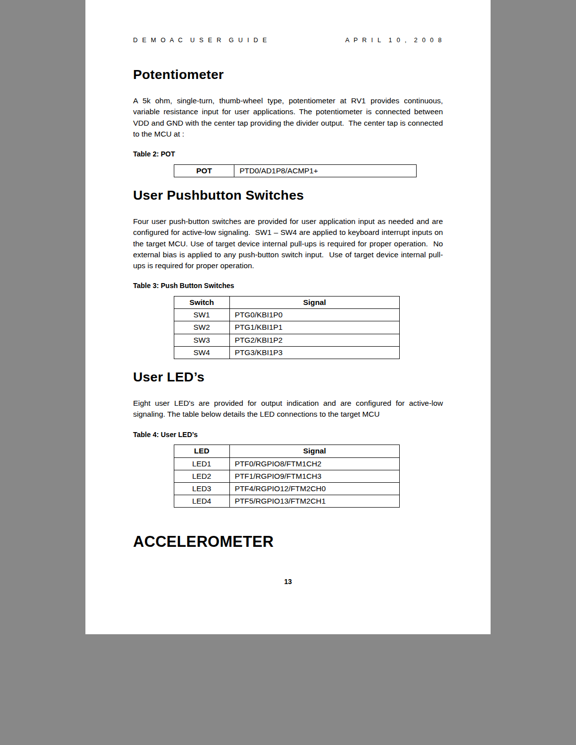D E M O A C U S E R G U I D E A P R I L 1 0 , 2 0 0 8
Potentiometer
A 5k ohm, single-turn, thumb-wheel type, potentiometer at RV1 provides continuous, variable resistance input for user applications. The potentiometer is connected between VDD and GND with the center tap providing the divider output. The center tap is connected to the MCU at :
Table 2: POT
| POT | PTD0/AD1P8/ACMP1+ |
User Pushbutton Switches
Four user push-button switches are provided for user application input as needed and are configured for active-low signaling. SW1 – SW4 are applied to keyboard interrupt inputs on the target MCU. Use of target device internal pull-ups is required for proper operation. No external bias is applied to any push-button switch input. Use of target device internal pull-ups is required for proper operation.
Table 3: Push Button Switches
| Switch | Signal |
| --- | --- |
| SW1 | PTG0/KBI1P0 |
| SW2 | PTG1/KBI1P1 |
| SW3 | PTG2/KBI1P2 |
| SW4 | PTG3/KBI1P3 |
User LED’s
Eight user LED's are provided for output indication and are configured for active-low signaling. The table below details the LED connections to the target MCU
Table 4: User LED’s
| LED | Signal |
| --- | --- |
| LED1 | PTF0/RGPIO8/FTM1CH2 |
| LED2 | PTF1/RGPIO9/FTM1CH3 |
| LED3 | PTF4/RGPIO12/FTM2CH0 |
| LED4 | PTF5/RGPIO13/FTM2CH1 |
ACCELEROMETER
13